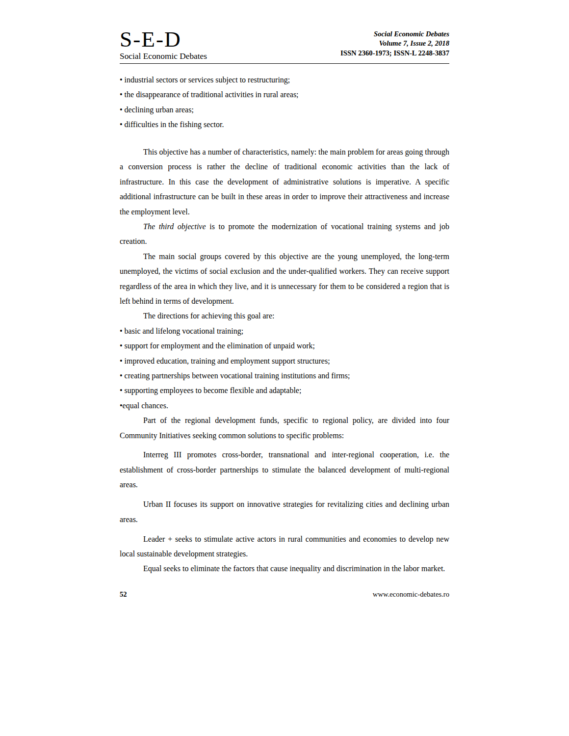S-E-D
Social Economic Debates
Social Economic Debates
Volume 7, Issue 2, 2018
ISSN 2360-1973; ISSN-L 2248-3837
• industrial sectors or services subject to restructuring;
• the disappearance of traditional activities in rural areas;
• declining urban areas;
• difficulties in the fishing sector.
This objective has a number of characteristics, namely: the main problem for areas going through a conversion process is rather the decline of traditional economic activities than the lack of infrastructure. In this case the development of administrative solutions is imperative. A specific additional infrastructure can be built in these areas in order to improve their attractiveness and increase the employment level.
The third objective is to promote the modernization of vocational training systems and job creation.
The main social groups covered by this objective are the young unemployed, the long-term unemployed, the victims of social exclusion and the under-qualified workers. They can receive support regardless of the area in which they live, and it is unnecessary for them to be considered a region that is left behind in terms of development.
The directions for achieving this goal are:
• basic and lifelong vocational training;
• support for employment and the elimination of unpaid work;
• improved education, training and employment support structures;
• creating partnerships between vocational training institutions and firms;
• supporting employees to become flexible and adaptable;
•equal chances.
Part of the regional development funds, specific to regional policy, are divided into four Community Initiatives seeking common solutions to specific problems:
Interreg III promotes cross-border, transnational and inter-regional cooperation, i.e. the establishment of cross-border partnerships to stimulate the balanced development of multi-regional areas.
Urban II focuses its support on innovative strategies for revitalizing cities and declining urban areas.
Leader + seeks to stimulate active actors in rural communities and economies to develop new local sustainable development strategies.
Equal seeks to eliminate the factors that cause inequality and discrimination in the labor market.
52
www.economic-debates.ro